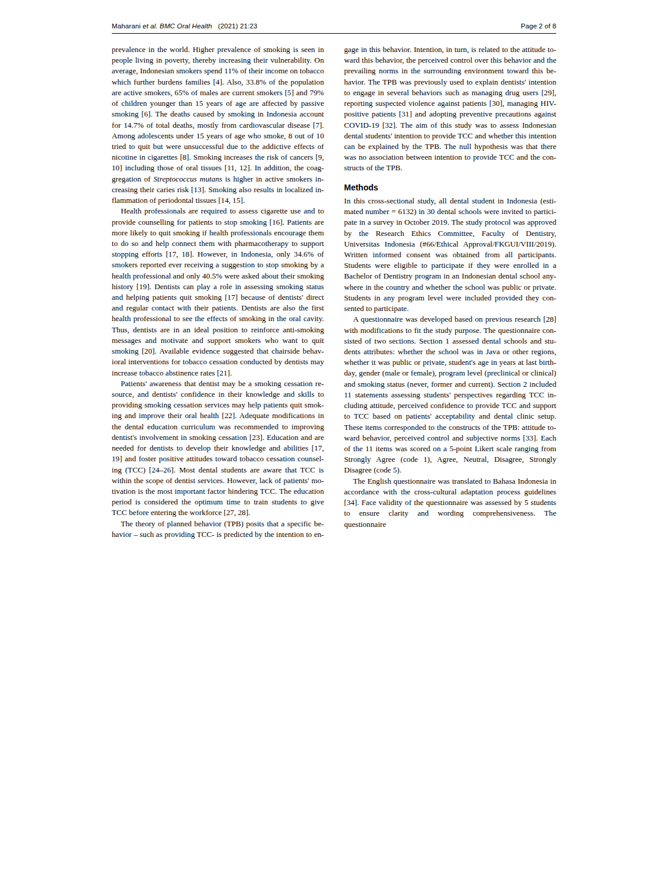Maharani et al. BMC Oral Health(2021) 21:23
Page 2 of 8
prevalence in the world. Higher prevalence of smoking is seen in people living in poverty, thereby increasing their vulnerability. On average, Indonesian smokers spend 11% of their income on tobacco which further burdens families [4]. Also, 33.8% of the population are active smokers, 65% of males are current smokers [5] and 79% of children younger than 15 years of age are affected by passive smoking [6]. The deaths caused by smoking in Indonesia account for 14.7% of total deaths, mostly from cardiovascular disease [7]. Among adolescents under 15 years of age who smoke, 8 out of 10 tried to quit but were unsuccessful due to the addictive effects of nicotine in cigarettes [8]. Smoking increases the risk of cancers [9, 10] including those of oral tissues [11, 12]. In addition, the coaggregation of Streptococcus mutans is higher in active smokers increasing their caries risk [13]. Smoking also results in localized inflammation of periodontal tissues [14, 15].
Health professionals are required to assess cigarette use and to provide counselling for patients to stop smoking [16]. Patients are more likely to quit smoking if health professionals encourage them to do so and help connect them with pharmacotherapy to support stopping efforts [17, 18]. However, in Indonesia, only 34.6% of smokers reported ever receiving a suggestion to stop smoking by a health professional and only 40.5% were asked about their smoking history [19]. Dentists can play a role in assessing smoking status and helping patients quit smoking [17] because of dentists' direct and regular contact with their patients. Dentists are also the first health professional to see the effects of smoking in the oral cavity. Thus, dentists are in an ideal position to reinforce anti-smoking messages and motivate and support smokers who want to quit smoking [20]. Available evidence suggested that chairside behavioral interventions for tobacco cessation conducted by dentists may increase tobacco abstinence rates [21].
Patients' awareness that dentist may be a smoking cessation resource, and dentists' confidence in their knowledge and skills to providing smoking cessation services may help patients quit smoking and improve their oral health [22]. Adequate modifications in the dental education curriculum was recommended to improving dentist's involvement in smoking cessation [23]. Education and are needed for dentists to develop their knowledge and abilities [17, 19] and foster positive attitudes toward tobacco cessation counseling (TCC) [24–26]. Most dental students are aware that TCC is within the scope of dentist services. However, lack of patients' motivation is the most important factor hindering TCC. The education period is considered the optimum time to train students to give TCC before entering the workforce [27, 28].
The theory of planned behavior (TPB) posits that a specific behavior – such as providing TCC- is predicted by the intention to engage in this behavior. Intention, in turn, is related to the attitude toward this behavior, the perceived control over this behavior and the prevailing norms in the surrounding environment toward this behavior. The TPB was previously used to explain dentists' intention to engage in several behaviors such as managing drug users [29], reporting suspected violence against patients [30], managing HIV- positive patients [31] and adopting preventive precautions against COVID-19 [32]. The aim of this study was to assess Indonesian dental students' intention to provide TCC and whether this intention can be explained by the TPB. The null hypothesis was that there was no association between intention to provide TCC and the constructs of the TPB.
Methods
In this cross-sectional study, all dental student in Indonesia (estimated number = 6132) in 30 dental schools were invited to participate in a survey in October 2019. The study protocol was approved by the Research Ethics Committee, Faculty of Dentistry, Universitas Indonesia (#66/Ethical Approval/FKGUI/VIII/2019). Written informed consent was obtained from all participants. Students were eligible to participate if they were enrolled in a Bachelor of Dentistry program in an Indonesian dental school anywhere in the country and whether the school was public or private. Students in any program level were included provided they consented to participate.
A questionnaire was developed based on previous research [28] with modifications to fit the study purpose. The questionnaire consisted of two sections. Section 1 assessed dental schools and students attributes: whether the school was in Java or other regions, whether it was public or private, student's age in years at last birthday, gender (male or female), program level (preclinical or clinical) and smoking status (never, former and current). Section 2 included 11 statements assessing students' perspectives regarding TCC including attitude, perceived confidence to provide TCC and support to TCC based on patients' acceptability and dental clinic setup. These items corresponded to the constructs of the TPB: attitude toward behavior, perceived control and subjective norms [33]. Each of the 11 items was scored on a 5-point Likert scale ranging from Strongly Agree (code 1), Agree, Neutral, Disagree, Strongly Disagree (code 5).
The English questionnaire was translated to Bahasa Indonesia in accordance with the cross-cultural adaptation process guidelines [34]. Face validity of the questionnaire was assessed by 5 students to ensure clarity and wording comprehensiveness. The questionnaire